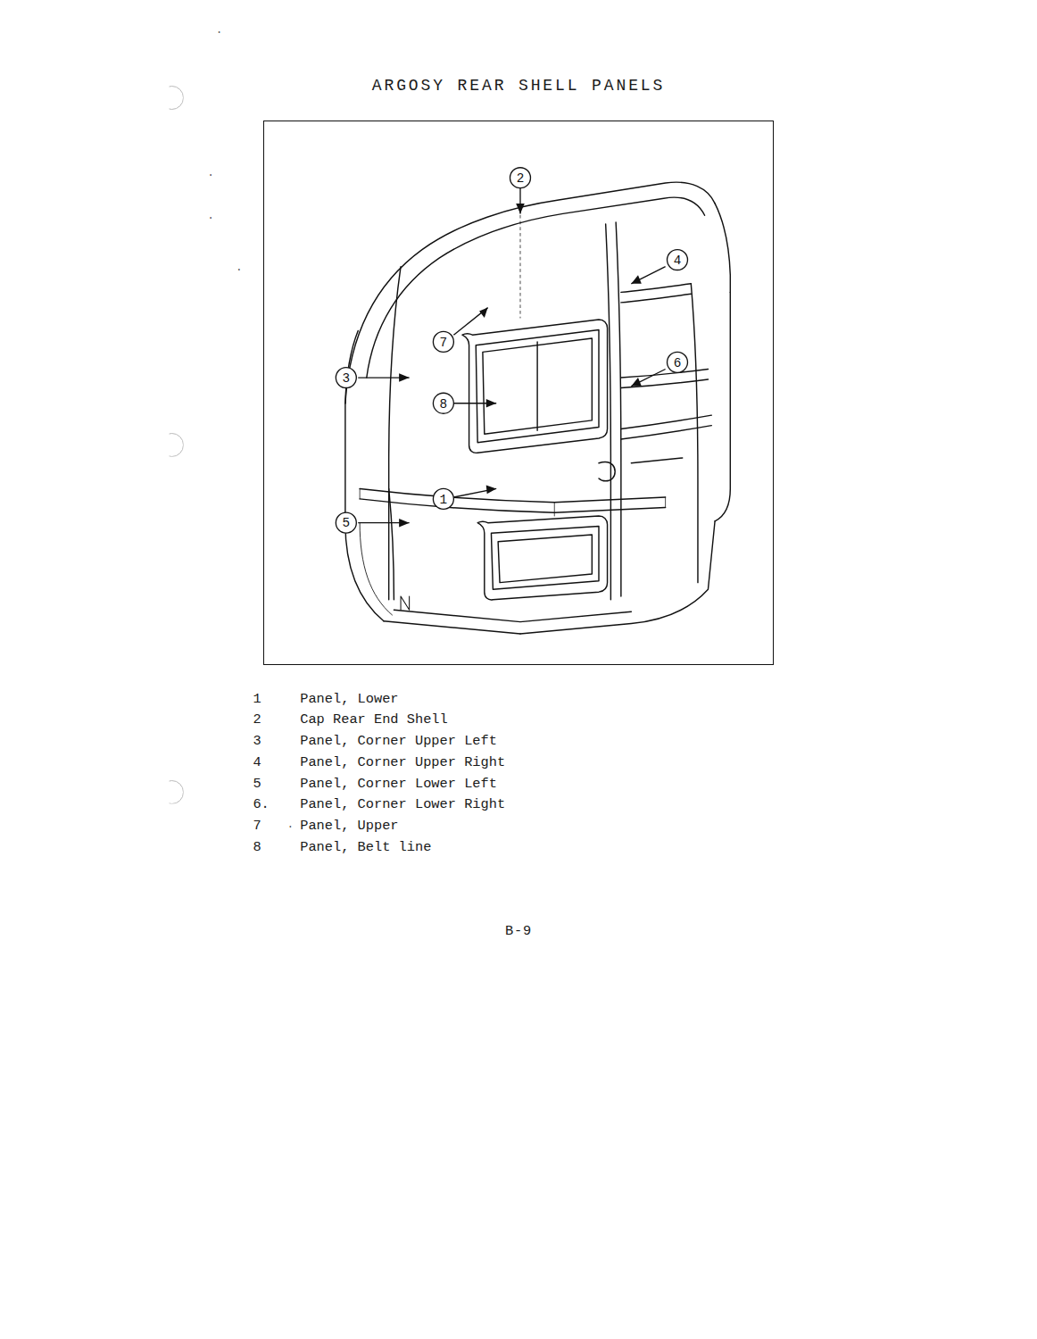. . . . .
ARGOSY REAR SHELL PANELS
2 4 6 3 5 7 8 1
| 1 | Panel, Lower |
| 2 | Cap Rear End Shell |
| 3 | Panel, Corner Upper Left |
| 4 | Panel, Corner Upper Right |
| 5 | Panel, Corner Lower Left |
| 6. | Panel, Corner Lower Right |
| 7 | Panel, Upper |
| 8 | Panel, Belt line |
B-9